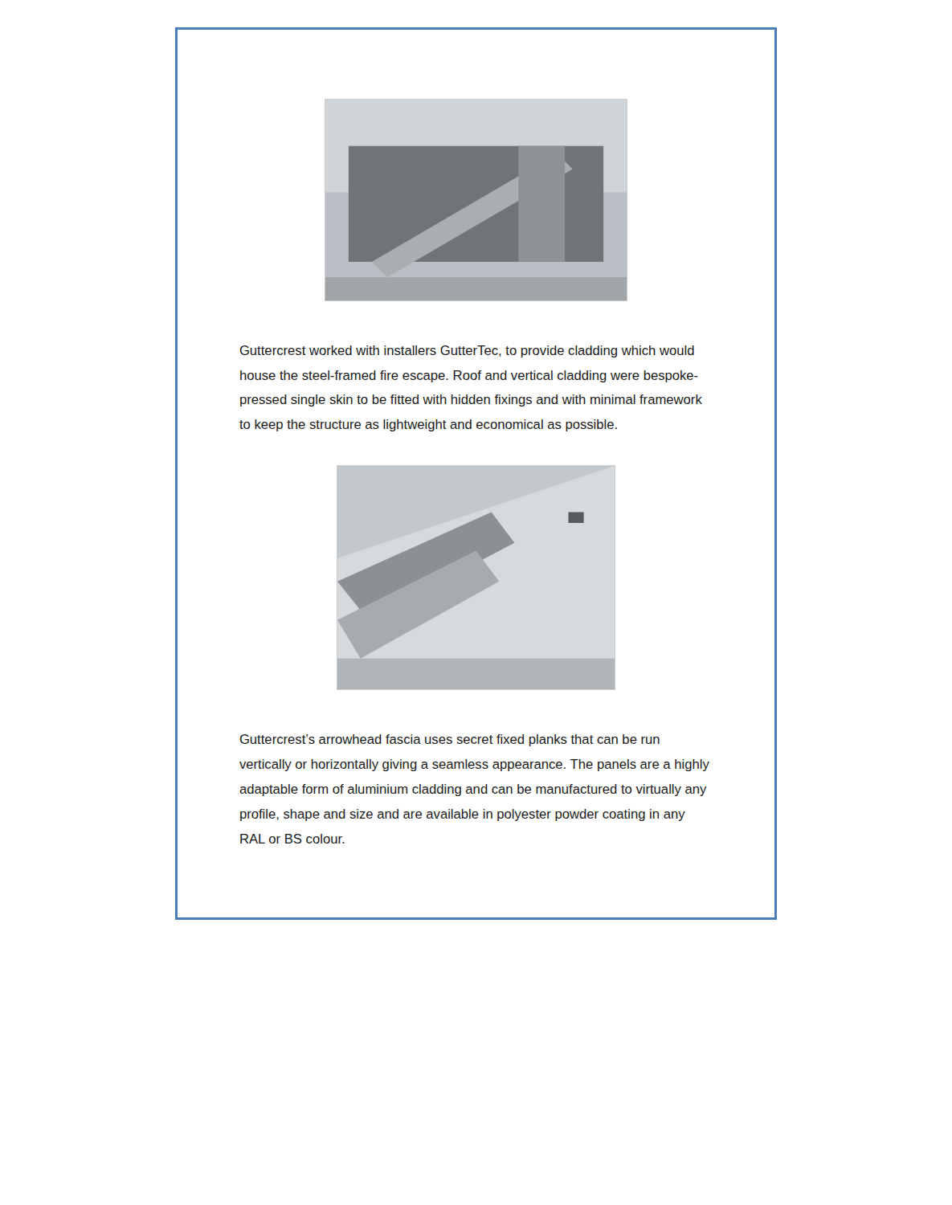Guttercrest worked with installers GutterTec, to provide cladding which would house the steel-framed fire escape. Roof and vertical cladding were bespoke-pressed single skin to be fitted with hidden fixings and with minimal framework to keep the structure as lightweight and economical as possible.
Guttercrest’s arrowhead fascia uses secret fixed planks that can be run vertically or horizontally giving a seamless appearance. The panels are a highly adaptable form of aluminium cladding and can be manufactured to virtually any profile, shape and size and are available in polyester powder coating in any RAL or BS colour.